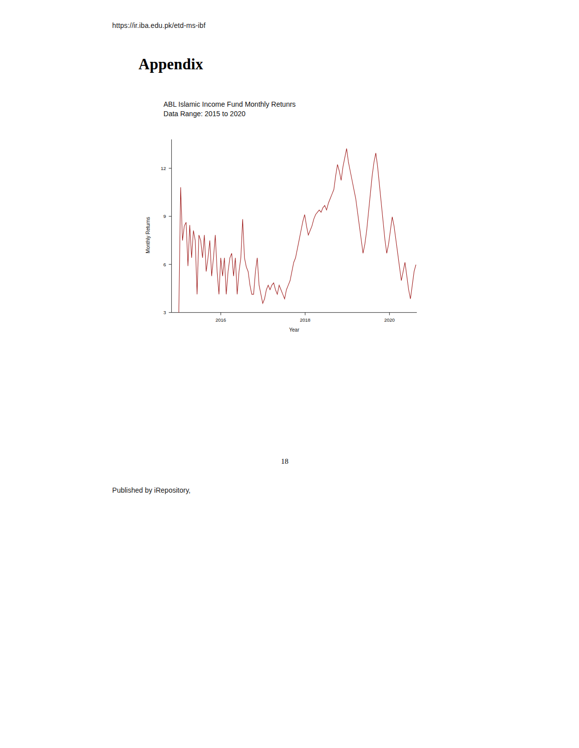https://ir.iba.edu.pk/etd-ms-ibf
Appendix
ABL Islamic Income Fund Monthly Retunrs Data Range: 2015 to 2020
Monthly Returns scale: value 3 -> y=420 ; value 13.8 -> y=40 => y = 420 - (v-3)*(380/10.8) 3 6 9 12 2016 2018 2020 Year
18
Published by iRepository,